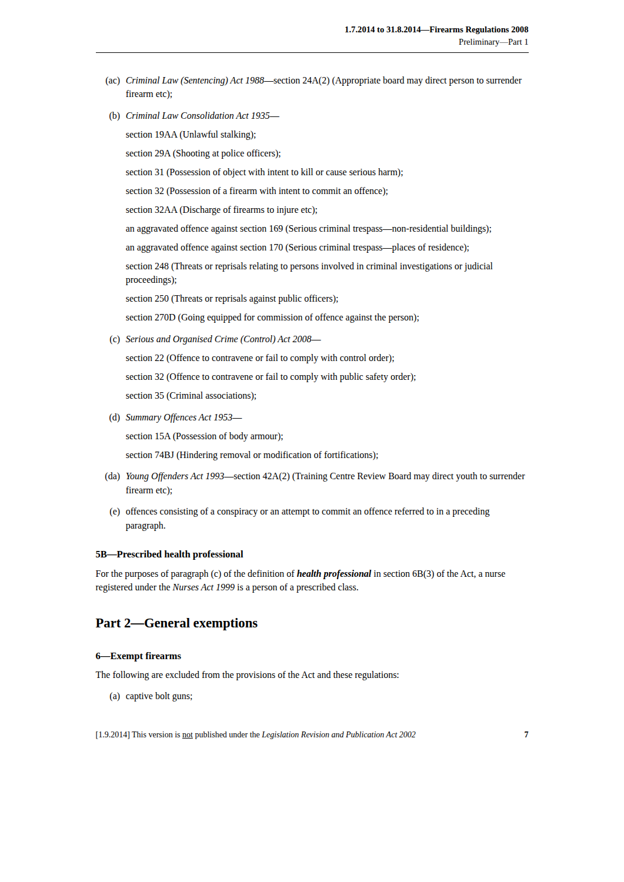1.7.2014 to 31.8.2014—Firearms Regulations 2008
Preliminary—Part 1
(ac) Criminal Law (Sentencing) Act 1988—section 24A(2) (Appropriate board may direct person to surrender firearm etc);
(b) Criminal Law Consolidation Act 1935—
section 19AA (Unlawful stalking);
section 29A (Shooting at police officers);
section 31 (Possession of object with intent to kill or cause serious harm);
section 32 (Possession of a firearm with intent to commit an offence);
section 32AA (Discharge of firearms to injure etc);
an aggravated offence against section 169 (Serious criminal trespass—non-residential buildings);
an aggravated offence against section 170 (Serious criminal trespass—places of residence);
section 248 (Threats or reprisals relating to persons involved in criminal investigations or judicial proceedings);
section 250 (Threats or reprisals against public officers);
section 270D (Going equipped for commission of offence against the person);
(c) Serious and Organised Crime (Control) Act 2008—
section 22 (Offence to contravene or fail to comply with control order);
section 32 (Offence to contravene or fail to comply with public safety order);
section 35 (Criminal associations);
(d) Summary Offences Act 1953—
section 15A (Possession of body armour);
section 74BJ (Hindering removal or modification of fortifications);
(da) Young Offenders Act 1993—section 42A(2) (Training Centre Review Board may direct youth to surrender firearm etc);
(e) offences consisting of a conspiracy or an attempt to commit an offence referred to in a preceding paragraph.
5B—Prescribed health professional
For the purposes of paragraph (c) of the definition of health professional in section 6B(3) of the Act, a nurse registered under the Nurses Act 1999 is a person of a prescribed class.
Part 2—General exemptions
6—Exempt firearms
The following are excluded from the provisions of the Act and these regulations:
(a) captive bolt guns;
[1.9.2014] This version is not published under the Legislation Revision and Publication Act 2002
7